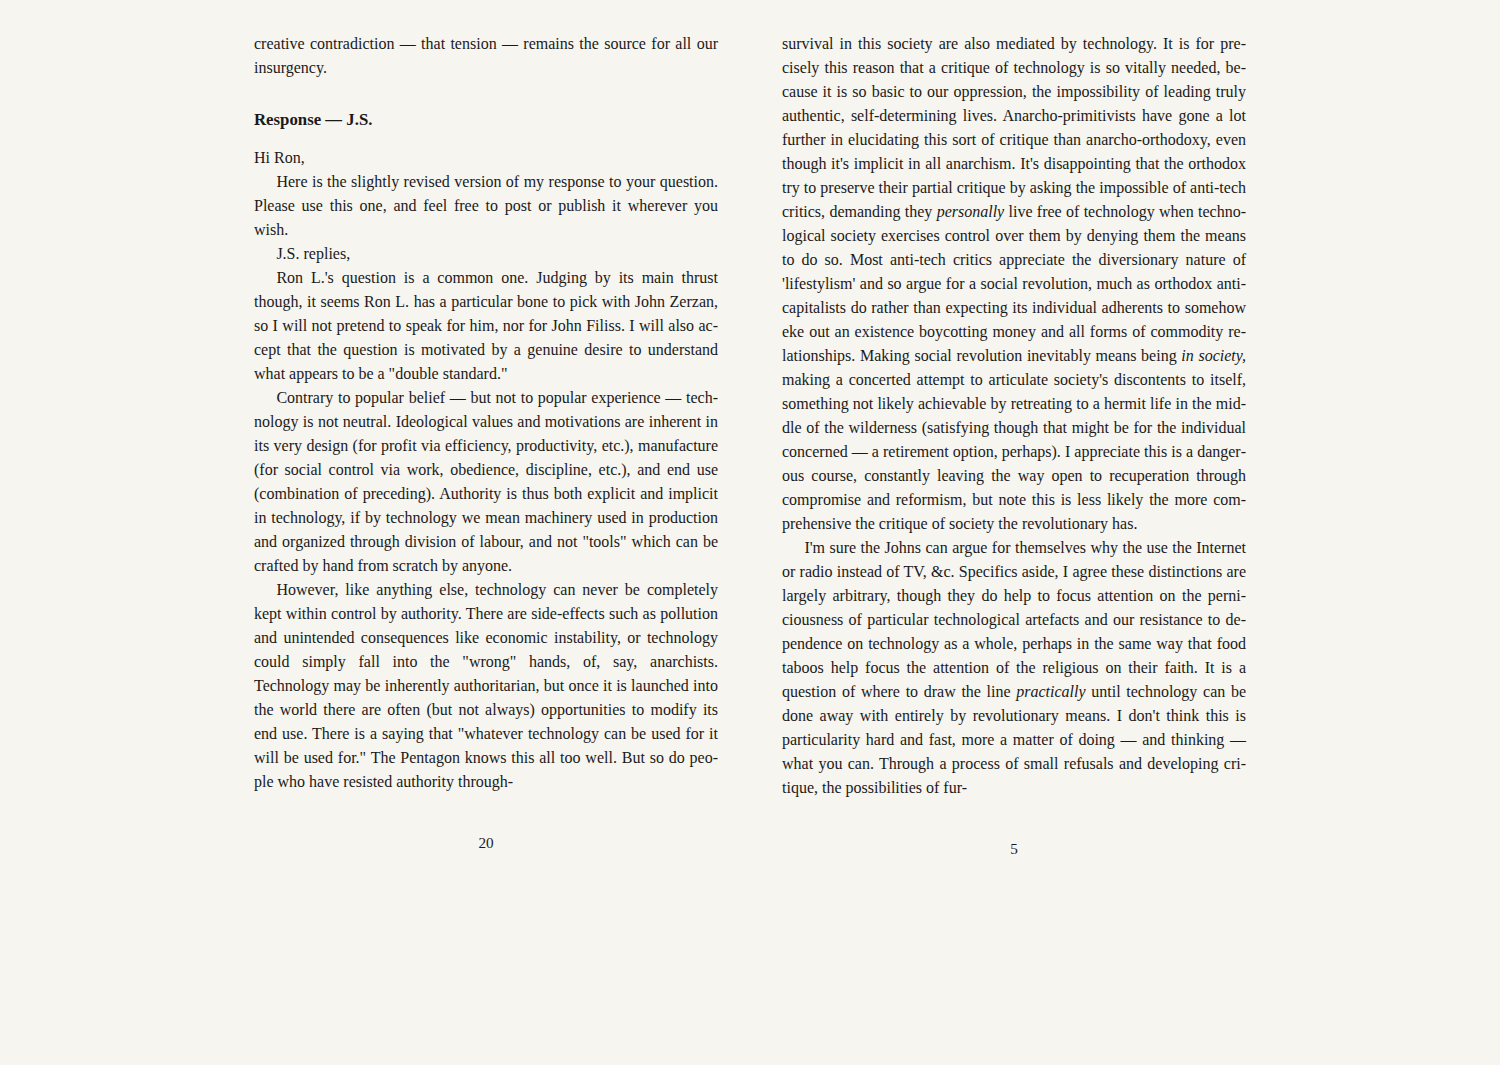creative contradiction — that tension — remains the source for all our insurgency.
Response — J.S.
Hi Ron,
Here is the slightly revised version of my response to your question. Please use this one, and feel free to post or publish it wherever you wish.
J.S. replies,
Ron L.'s question is a common one. Judging by its main thrust though, it seems Ron L. has a particular bone to pick with John Zerzan, so I will not pretend to speak for him, nor for John Filiss. I will also accept that the question is motivated by a genuine desire to understand what appears to be a "double standard."
Contrary to popular belief — but not to popular experience — technology is not neutral. Ideological values and motivations are inherent in its very design (for profit via efficiency, productivity, etc.), manufacture (for social control via work, obedience, discipline, etc.), and end use (combination of preceding). Authority is thus both explicit and implicit in technology, if by technology we mean machinery used in production and organized through division of labour, and not "tools" which can be crafted by hand from scratch by anyone.
However, like anything else, technology can never be completely kept within control by authority. There are side-effects such as pollution and unintended consequences like economic instability, or technology could simply fall into the "wrong" hands, of, say, anarchists. Technology may be inherently authoritarian, but once it is launched into the world there are often (but not always) opportunities to modify its end use. There is a saying that "whatever technology can be used for it will be used for." The Pentagon knows this all too well. But so do people who have resisted authority through-
20
survival in this society are also mediated by technology. It is for precisely this reason that a critique of technology is so vitally needed, because it is so basic to our oppression, the impossibility of leading truly authentic, self-determining lives. Anarcho-primitivists have gone a lot further in elucidating this sort of critique than anarcho-orthodoxy, even though it's implicit in all anarchism. It's disappointing that the orthodox try to preserve their partial critique by asking the impossible of anti-tech critics, demanding they personally live free of technology when technological society exercises control over them by denying them the means to do so. Most anti-tech critics appreciate the diversionary nature of 'lifestylism' and so argue for a social revolution, much as orthodox anti-capitalists do rather than expecting its individual adherents to somehow eke out an existence boycotting money and all forms of commodity relationships. Making social revolution inevitably means being in society, making a concerted attempt to articulate society's discontents to itself, something not likely achievable by retreating to a hermit life in the middle of the wilderness (satisfying though that might be for the individual concerned — a retirement option, perhaps). I appreciate this is a dangerous course, constantly leaving the way open to recuperation through compromise and reformism, but note this is less likely the more comprehensive the critique of society the revolutionary has.
I'm sure the Johns can argue for themselves why the use the Internet or radio instead of TV, &c. Specifics aside, I agree these distinctions are largely arbitrary, though they do help to focus attention on the perniciousness of particular technological artefacts and our resistance to dependence on technology as a whole, perhaps in the same way that food taboos help focus the attention of the religious on their faith. It is a question of where to draw the line practically until technology can be done away with entirely by revolutionary means. I don't think this is particularity hard and fast, more a matter of doing — and thinking — what you can. Through a process of small refusals and developing critique, the possibilities of fur-
5